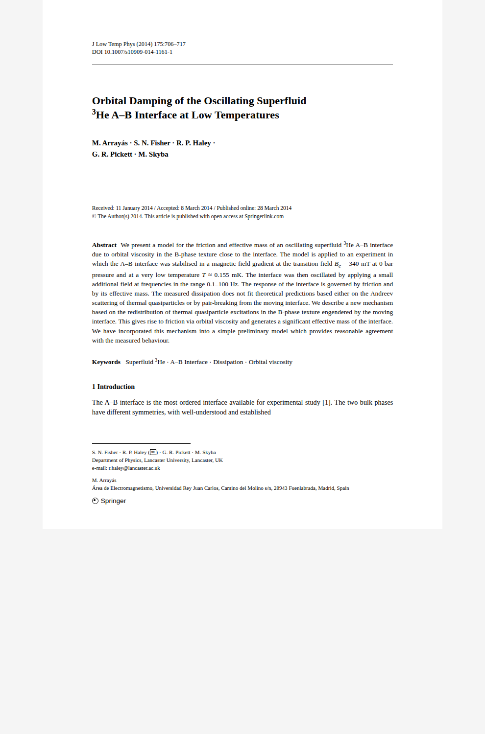J Low Temp Phys (2014) 175:706–717
DOI 10.1007/s10909-014-1161-1
Orbital Damping of the Oscillating Superfluid
3He A–B Interface at Low Temperatures
M. Arrayás · S. N. Fisher · R. P. Haley ·
G. R. Pickett · M. Skyba
Received: 11 January 2014 / Accepted: 8 March 2014 / Published online: 28 March 2014
© The Author(s) 2014. This article is published with open access at Springerlink.com
Abstract We present a model for the friction and effective mass of an oscillating superfluid 3He A–B interface due to orbital viscosity in the B-phase texture close to the interface. The model is applied to an experiment in which the A–B interface was stabilised in a magnetic field gradient at the transition field Bc = 340 mT at 0 bar pressure and at a very low temperature T ≈ 0.155 mK. The interface was then oscillated by applying a small additional field at frequencies in the range 0.1–100 Hz. The response of the interface is governed by friction and by its effective mass. The measured dissipation does not fit theoretical predictions based either on the Andreev scattering of thermal quasiparticles or by pair-breaking from the moving interface. We describe a new mechanism based on the redistribution of thermal quasiparticle excitations in the B-phase texture engendered by the moving interface. This gives rise to friction via orbital viscosity and generates a significant effective mass of the interface. We have incorporated this mechanism into a simple preliminary model which provides reasonable agreement with the measured behaviour.
Keywords Superfluid 3He · A–B Interface · Dissipation · Orbital viscosity
1 Introduction
The A–B interface is the most ordered interface available for experimental study [1]. The two bulk phases have different symmetries, with well-understood and established
S. N. Fisher · R. P. Haley (✉) · G. R. Pickett · M. Skyba
Department of Physics, Lancaster University, Lancaster, UK
e-mail: r.haley@lancaster.ac.uk
M. Arrayás
Área de Electromagnetismo, Universidad Rey Juan Carlos, Camino del Molino s/n, 28943 Fuenlabrada, Madrid, Spain
Springer